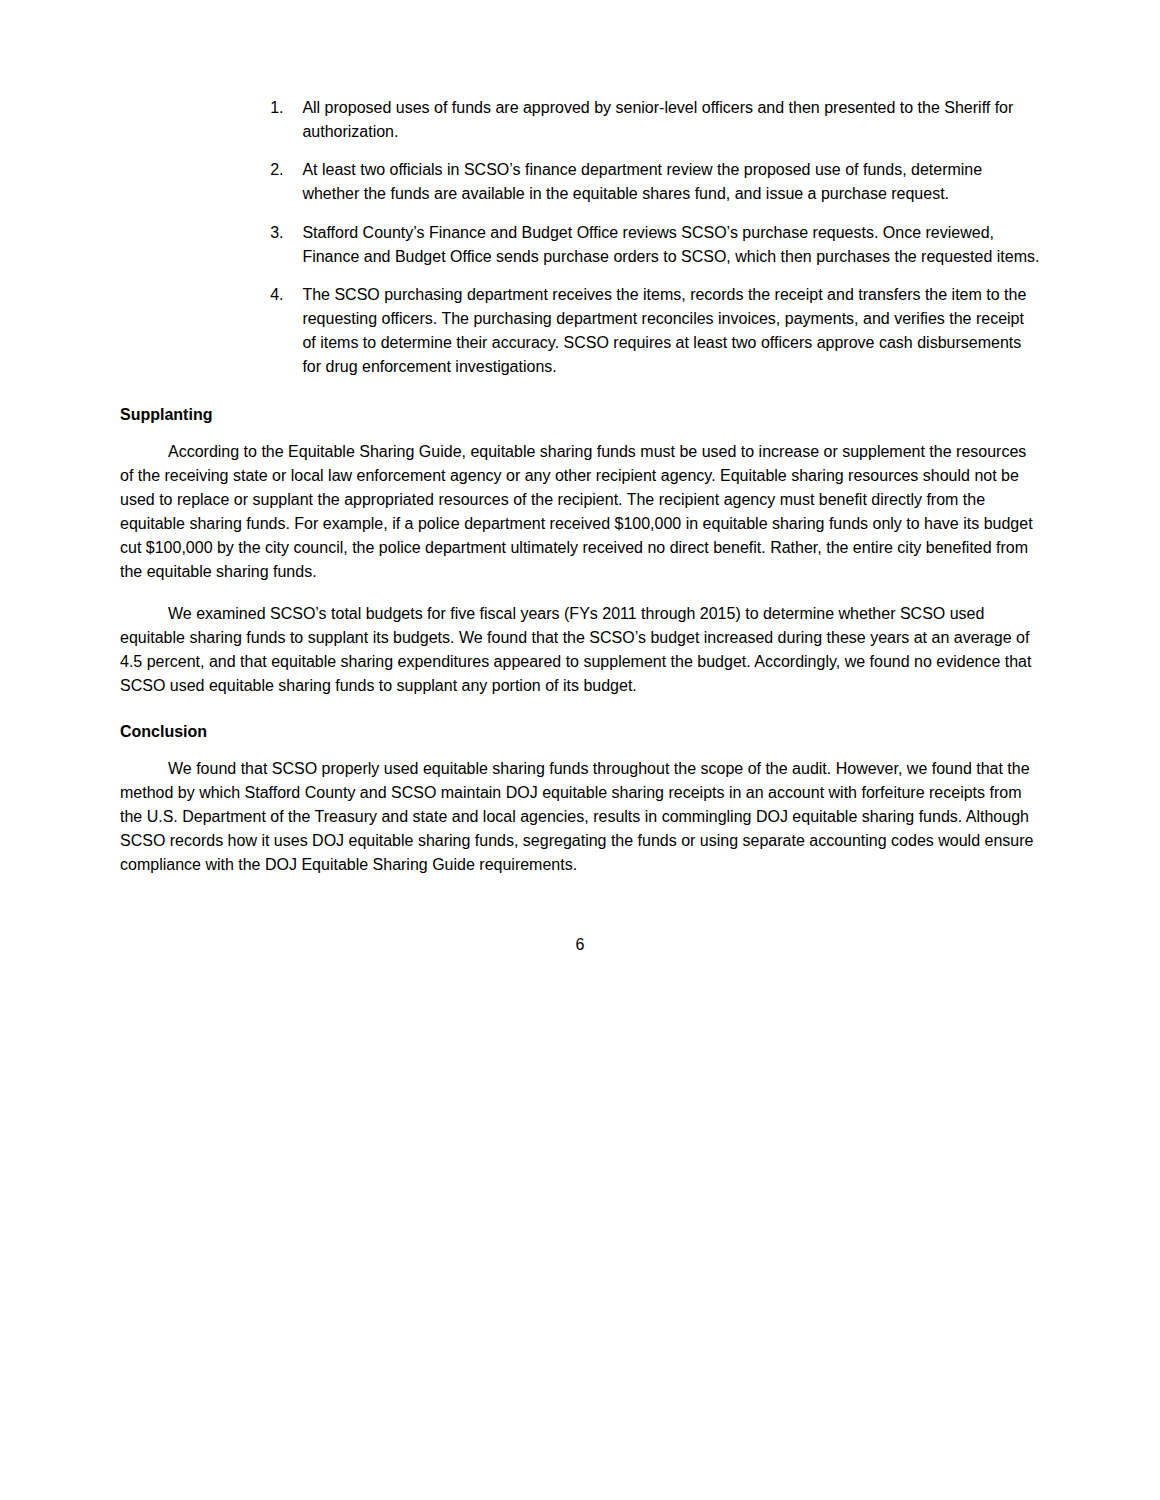All proposed uses of funds are approved by senior-level officers and then presented to the Sheriff for authorization.
At least two officials in SCSO’s finance department review the proposed use of funds, determine whether the funds are available in the equitable shares fund, and issue a purchase request.
Stafford County’s Finance and Budget Office reviews SCSO’s purchase requests. Once reviewed, Finance and Budget Office sends purchase orders to SCSO, which then purchases the requested items.
The SCSO purchasing department receives the items, records the receipt and transfers the item to the requesting officers. The purchasing department reconciles invoices, payments, and verifies the receipt of items to determine their accuracy. SCSO requires at least two officers approve cash disbursements for drug enforcement investigations.
Supplanting
According to the Equitable Sharing Guide, equitable sharing funds must be used to increase or supplement the resources of the receiving state or local law enforcement agency or any other recipient agency. Equitable sharing resources should not be used to replace or supplant the appropriated resources of the recipient. The recipient agency must benefit directly from the equitable sharing funds. For example, if a police department received $100,000 in equitable sharing funds only to have its budget cut $100,000 by the city council, the police department ultimately received no direct benefit. Rather, the entire city benefited from the equitable sharing funds.
We examined SCSO’s total budgets for five fiscal years (FYs 2011 through 2015) to determine whether SCSO used equitable sharing funds to supplant its budgets. We found that the SCSO’s budget increased during these years at an average of 4.5 percent, and that equitable sharing expenditures appeared to supplement the budget. Accordingly, we found no evidence that SCSO used equitable sharing funds to supplant any portion of its budget.
Conclusion
We found that SCSO properly used equitable sharing funds throughout the scope of the audit. However, we found that the method by which Stafford County and SCSO maintain DOJ equitable sharing receipts in an account with forfeiture receipts from the U.S. Department of the Treasury and state and local agencies, results in commingling DOJ equitable sharing funds. Although SCSO records how it uses DOJ equitable sharing funds, segregating the funds or using separate accounting codes would ensure compliance with the DOJ Equitable Sharing Guide requirements.
6